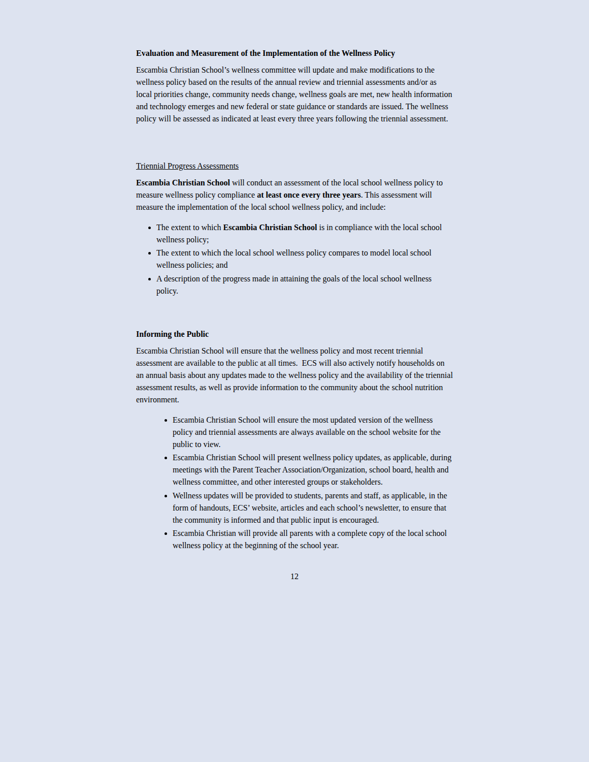Evaluation and Measurement of the Implementation of the Wellness Policy
Escambia Christian School’s wellness committee will update and make modifications to the wellness policy based on the results of the annual review and triennial assessments and/or as local priorities change, community needs change, wellness goals are met, new health information and technology emerges and new federal or state guidance or standards are issued. The wellness policy will be assessed as indicated at least every three years following the triennial assessment.
Triennial Progress Assessments
Escambia Christian School will conduct an assessment of the local school wellness policy to measure wellness policy compliance at least once every three years. This assessment will measure the implementation of the local school wellness policy, and include:
The extent to which Escambia Christian School is in compliance with the local school wellness policy;
The extent to which the local school wellness policy compares to model local school wellness policies; and
A description of the progress made in attaining the goals of the local school wellness policy.
Informing the Public
Escambia Christian School will ensure that the wellness policy and most recent triennial assessment are available to the public at all times. ECS will also actively notify households on an annual basis about any updates made to the wellness policy and the availability of the triennial assessment results, as well as provide information to the community about the school nutrition environment.
Escambia Christian School will ensure the most updated version of the wellness policy and triennial assessments are always available on the school website for the public to view.
Escambia Christian School will present wellness policy updates, as applicable, during meetings with the Parent Teacher Association/Organization, school board, health and wellness committee, and other interested groups or stakeholders.
Wellness updates will be provided to students, parents and staff, as applicable, in the form of handouts, ECS’ website, articles and each school’s newsletter, to ensure that the community is informed and that public input is encouraged.
Escambia Christian will provide all parents with a complete copy of the local school wellness policy at the beginning of the school year.
12